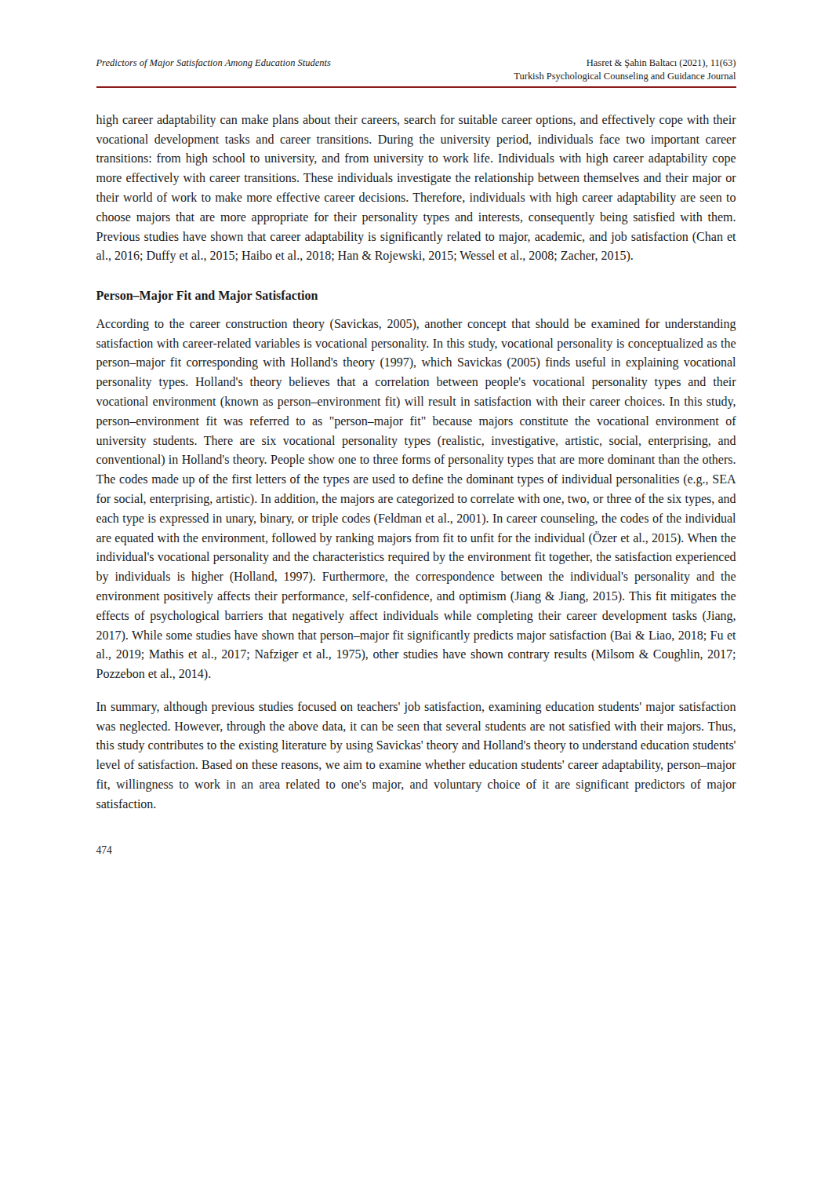Predictors of Major Satisfaction Among Education Students
Hasret & Şahin Baltacı (2021), 11(63)
Turkish Psychological Counseling and Guidance Journal
high career adaptability can make plans about their careers, search for suitable career options, and effectively cope with their vocational development tasks and career transitions. During the university period, individuals face two important career transitions: from high school to university, and from university to work life. Individuals with high career adaptability cope more effectively with career transitions. These individuals investigate the relationship between themselves and their major or their world of work to make more effective career decisions. Therefore, individuals with high career adaptability are seen to choose majors that are more appropriate for their personality types and interests, consequently being satisfied with them. Previous studies have shown that career adaptability is significantly related to major, academic, and job satisfaction (Chan et al., 2016; Duffy et al., 2015; Haibo et al., 2018; Han & Rojewski, 2015; Wessel et al., 2008; Zacher, 2015).
Person–Major Fit and Major Satisfaction
According to the career construction theory (Savickas, 2005), another concept that should be examined for understanding satisfaction with career-related variables is vocational personality. In this study, vocational personality is conceptualized as the person–major fit corresponding with Holland's theory (1997), which Savickas (2005) finds useful in explaining vocational personality types. Holland's theory believes that a correlation between people's vocational personality types and their vocational environment (known as person–environment fit) will result in satisfaction with their career choices. In this study, person–environment fit was referred to as "person–major fit" because majors constitute the vocational environment of university students. There are six vocational personality types (realistic, investigative, artistic, social, enterprising, and conventional) in Holland's theory. People show one to three forms of personality types that are more dominant than the others. The codes made up of the first letters of the types are used to define the dominant types of individual personalities (e.g., SEA for social, enterprising, artistic). In addition, the majors are categorized to correlate with one, two, or three of the six types, and each type is expressed in unary, binary, or triple codes (Feldman et al., 2001). In career counseling, the codes of the individual are equated with the environment, followed by ranking majors from fit to unfit for the individual (Özer et al., 2015). When the individual's vocational personality and the characteristics required by the environment fit together, the satisfaction experienced by individuals is higher (Holland, 1997). Furthermore, the correspondence between the individual's personality and the environment positively affects their performance, self-confidence, and optimism (Jiang & Jiang, 2015). This fit mitigates the effects of psychological barriers that negatively affect individuals while completing their career development tasks (Jiang, 2017). While some studies have shown that person–major fit significantly predicts major satisfaction (Bai & Liao, 2018; Fu et al., 2019; Mathis et al., 2017; Nafziger et al., 1975), other studies have shown contrary results (Milsom & Coughlin, 2017; Pozzebon et al., 2014).
In summary, although previous studies focused on teachers' job satisfaction, examining education students' major satisfaction was neglected. However, through the above data, it can be seen that several students are not satisfied with their majors. Thus, this study contributes to the existing literature by using Savickas' theory and Holland's theory to understand education students' level of satisfaction. Based on these reasons, we aim to examine whether education students' career adaptability, person–major fit, willingness to work in an area related to one's major, and voluntary choice of it are significant predictors of major satisfaction.
474